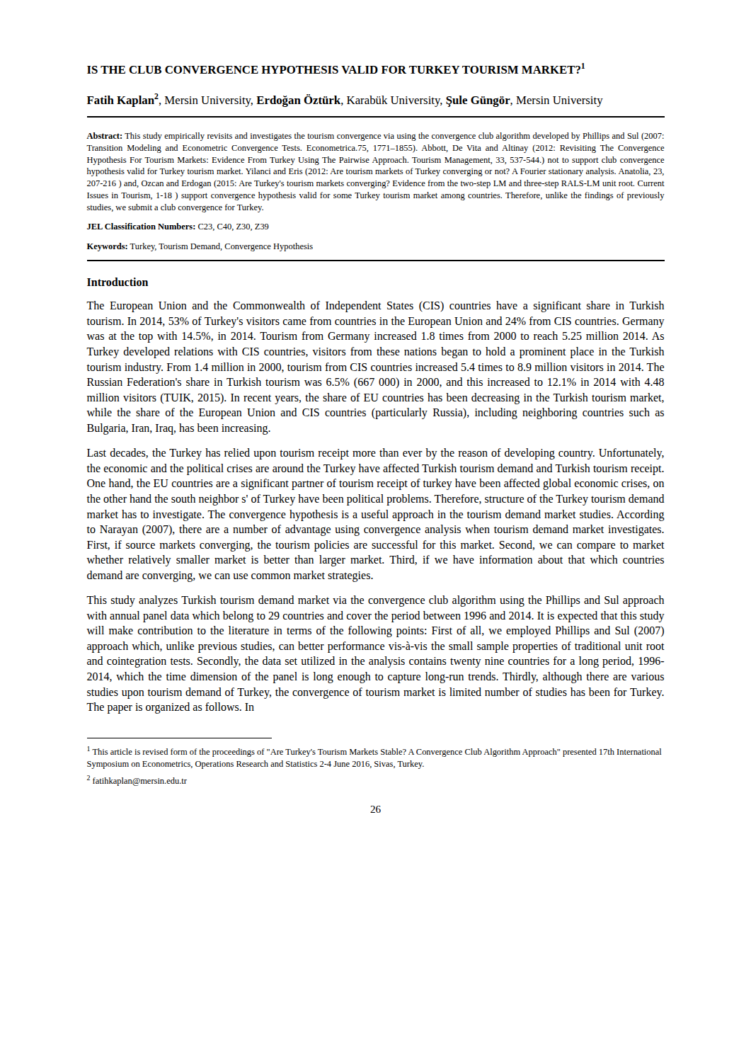Is the Club Convergence Hypothesis Valid for Turkey Tourism Market?1
Fatih Kaplan2, Mersin University, Erdoğan Öztürk, Karabük University, Şule Güngör, Mersin University
Abstract: This study empirically revisits and investigates the tourism convergence via using the convergence club algorithm developed by Phillips and Sul (2007: Transition Modeling and Econometric Convergence Tests. Econometrica.75, 1771–1855). Abbott, De Vita and Altinay (2012: Revisiting The Convergence Hypothesis For Tourism Markets: Evidence From Turkey Using The Pairwise Approach. Tourism Management, 33, 537-544.) not to support club convergence hypothesis valid for Turkey tourism market. Yilanci and Eris (2012: Are tourism markets of Turkey converging or not? A Fourier stationary analysis. Anatolia, 23, 207-216 ) and, Ozcan and Erdogan (2015: Are Turkey's tourism markets converging? Evidence from the two-step LM and three-step RALS-LM unit root. Current Issues in Tourism, 1-18 ) support convergence hypothesis valid for some Turkey tourism market among countries. Therefore, unlike the findings of previously studies, we submit a club convergence for Turkey.
JEL Classification Numbers: C23, C40, Z30, Z39
Keywords: Turkey, Tourism Demand, Convergence Hypothesis
Introduction
The European Union and the Commonwealth of Independent States (CIS) countries have a significant share in Turkish tourism. In 2014, 53% of Turkey's visitors came from countries in the European Union and 24% from CIS countries. Germany was at the top with 14.5%, in 2014. Tourism from Germany increased 1.8 times from 2000 to reach 5.25 million 2014. As Turkey developed relations with CIS countries, visitors from these nations began to hold a prominent place in the Turkish tourism industry. From 1.4 million in 2000, tourism from CIS countries increased 5.4 times to 8.9 million visitors in 2014. The Russian Federation's share in Turkish tourism was 6.5% (667 000) in 2000, and this increased to 12.1% in 2014 with 4.48 million visitors (TUIK, 2015). In recent years, the share of EU countries has been decreasing in the Turkish tourism market, while the share of the European Union and CIS countries (particularly Russia), including neighboring countries such as Bulgaria, Iran, Iraq, has been increasing.
Last decades, the Turkey has relied upon tourism receipt more than ever by the reason of developing country. Unfortunately, the economic and the political crises are around the Turkey have affected Turkish tourism demand and Turkish tourism receipt. One hand, the EU countries are a significant partner of tourism receipt of turkey have been affected global economic crises, on the other hand the south neighbor s' of Turkey have been political problems. Therefore, structure of the Turkey tourism demand market has to investigate. The convergence hypothesis is a useful approach in the tourism demand market studies. According to Narayan (2007), there are a number of advantage using convergence analysis when tourism demand market investigates. First, if source markets converging, the tourism policies are successful for this market. Second, we can compare to market whether relatively smaller market is better than larger market. Third, if we have information about that which countries demand are converging, we can use common market strategies.
This study analyzes Turkish tourism demand market via the convergence club algorithm using the Phillips and Sul approach with annual panel data which belong to 29 countries and cover the period between 1996 and 2014. It is expected that this study will make contribution to the literature in terms of the following points: First of all, we employed Phillips and Sul (2007) approach which, unlike previous studies, can better performance vis-à-vis the small sample properties of traditional unit root and cointegration tests. Secondly, the data set utilized in the analysis contains twenty nine countries for a long period, 1996-2014, which the time dimension of the panel is long enough to capture long-run trends. Thirdly, although there are various studies upon tourism demand of Turkey, the convergence of tourism market is limited number of studies has been for Turkey. The paper is organized as follows. In
1 This article is revised form of the proceedings of "Are Turkey's Tourism Markets Stable? A Convergence Club Algorithm Approach" presented 17th International Symposium on Econometrics, Operations Research and Statistics 2-4 June 2016, Sivas, Turkey.
2 fatihkaplan@mersin.edu.tr
26